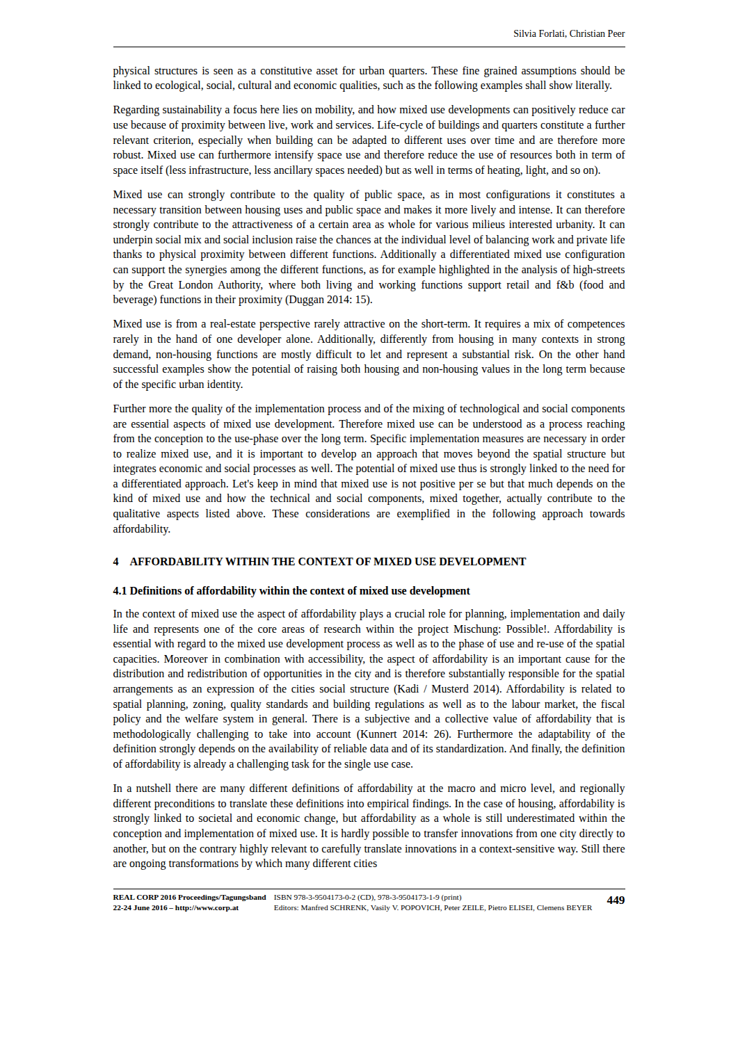Silvia Forlati, Christian Peer
physical structures is seen as a constitutive asset for urban quarters. These fine grained assumptions should be linked to ecological, social, cultural and economic qualities, such as the following examples shall show literally.
Regarding sustainability a focus here lies on mobility, and how mixed use developments can positively reduce car use because of proximity between live, work and services. Life-cycle of buildings and quarters constitute a further relevant criterion, especially when building can be adapted to different uses over time and are therefore more robust. Mixed use can furthermore intensify space use and therefore reduce the use of resources both in term of space itself (less infrastructure, less ancillary spaces needed) but as well in terms of heating, light, and so on).
Mixed use can strongly contribute to the quality of public space, as in most configurations it constitutes a necessary transition between housing uses and public space and makes it more lively and intense. It can therefore strongly contribute to the attractiveness of a certain area as whole for various milieus interested urbanity. It can underpin social mix and social inclusion raise the chances at the individual level of balancing work and private life thanks to physical proximity between different functions. Additionally a differentiated mixed use configuration can support the synergies among the different functions, as for example highlighted in the analysis of high-streets by the Great London Authority, where both living and working functions support retail and f&b (food and beverage) functions in their proximity (Duggan 2014: 15).
Mixed use is from a real-estate perspective rarely attractive on the short-term. It requires a mix of competences rarely in the hand of one developer alone. Additionally, differently from housing in many contexts in strong demand, non-housing functions are mostly difficult to let and represent a substantial risk. On the other hand successful examples show the potential of raising both housing and non-housing values in the long term because of the specific urban identity.
Further more the quality of the implementation process and of the mixing of technological and social components are essential aspects of mixed use development. Therefore mixed use can be understood as a process reaching from the conception to the use-phase over the long term. Specific implementation measures are necessary in order to realize mixed use, and it is important to develop an approach that moves beyond the spatial structure but integrates economic and social processes as well. The potential of mixed use thus is strongly linked to the need for a differentiated approach. Let's keep in mind that mixed use is not positive per se but that much depends on the kind of mixed use and how the technical and social components, mixed together, actually contribute to the qualitative aspects listed above. These considerations are exemplified in the following approach towards affordability.
4 AFFORDABILITY WITHIN THE CONTEXT OF MIXED USE DEVELOPMENT
4.1 Definitions of affordability within the context of mixed use development
In the context of mixed use the aspect of affordability plays a crucial role for planning, implementation and daily life and represents one of the core areas of research within the project Mischung: Possible!. Affordability is essential with regard to the mixed use development process as well as to the phase of use and re-use of the spatial capacities. Moreover in combination with accessibility, the aspect of affordability is an important cause for the distribution and redistribution of opportunities in the city and is therefore substantially responsible for the spatial arrangements as an expression of the cities social structure (Kadi / Musterd 2014). Affordability is related to spatial planning, zoning, quality standards and building regulations as well as to the labour market, the fiscal policy and the welfare system in general. There is a subjective and a collective value of affordability that is methodologically challenging to take into account (Kunnert 2014: 26). Furthermore the adaptability of the definition strongly depends on the availability of reliable data and of its standardization. And finally, the definition of affordability is already a challenging task for the single use case.
In a nutshell there are many different definitions of affordability at the macro and micro level, and regionally different preconditions to translate these definitions into empirical findings. In the case of housing, affordability is strongly linked to societal and economic change, but affordability as a whole is still underestimated within the conception and implementation of mixed use. It is hardly possible to transfer innovations from one city directly to another, but on the contrary highly relevant to carefully translate innovations in a context-sensitive way. Still there are ongoing transformations by which many different cities
REAL CORP 2016 Proceedings/Tagungsband
22-24 June 2016 – http://www.corp.at
ISBN 978-3-9504173-0-2 (CD), 978-3-9504173-1-9 (print) Editors: Manfred SCHRENK, Vasily V. POPOVICH, Peter ZEILE, Pietro ELISEI, Clemens BEYER
449